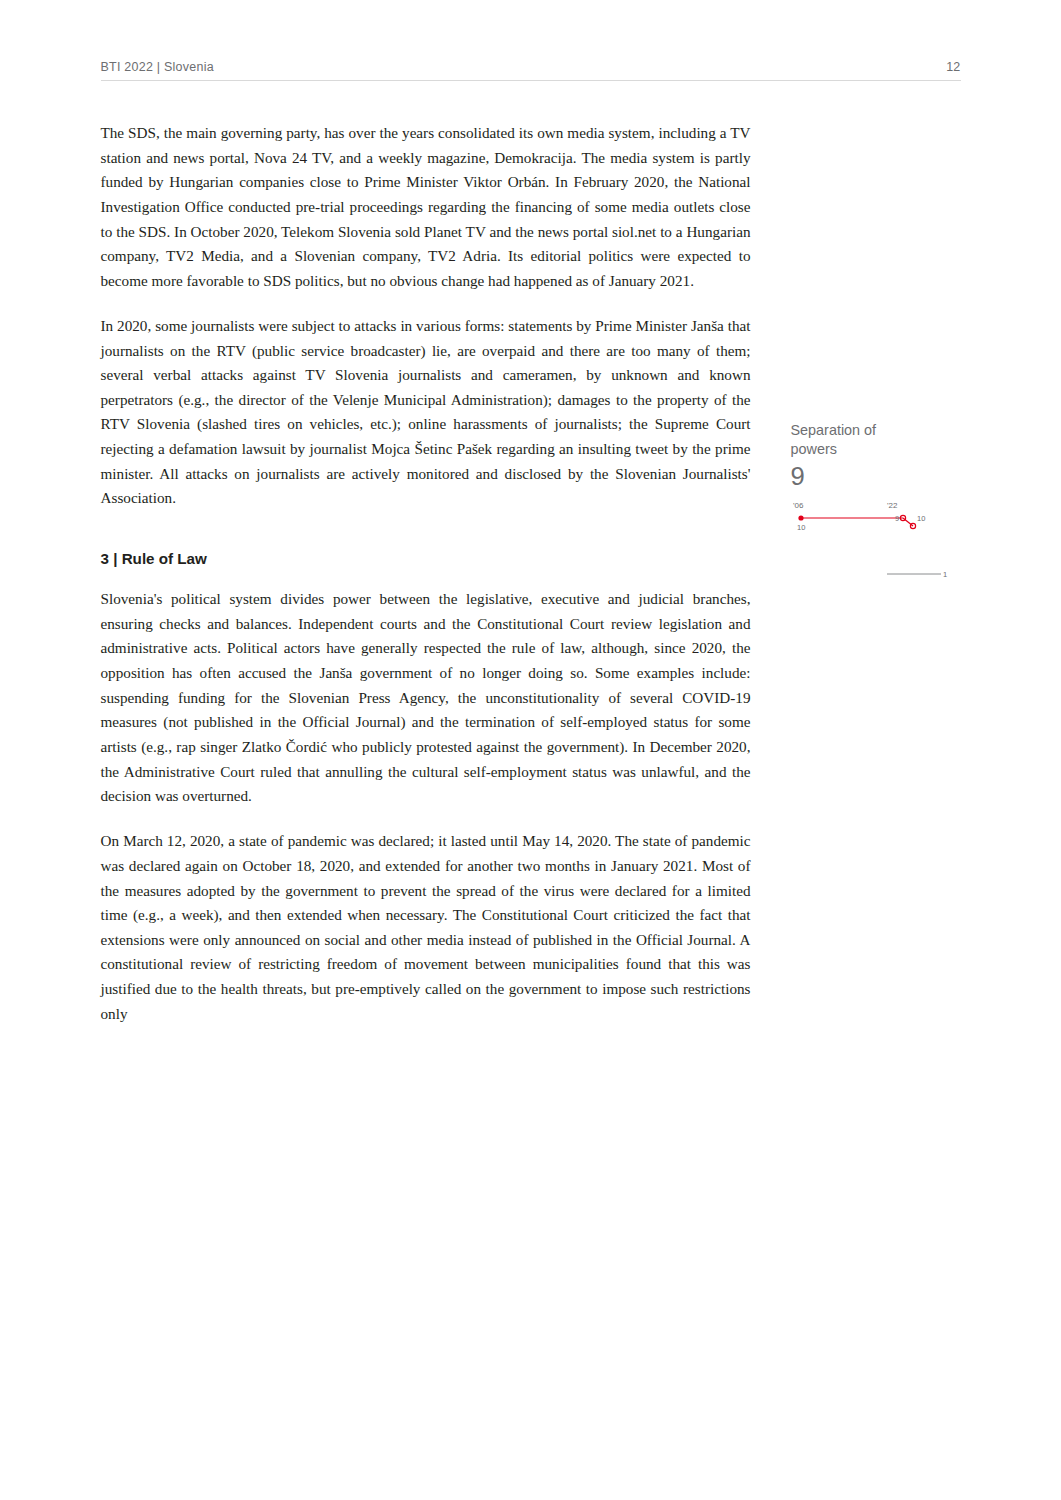BTI 2022 | Slovenia 12
The SDS, the main governing party, has over the years consolidated its own media system, including a TV station and news portal, Nova 24 TV, and a weekly magazine, Demokracija. The media system is partly funded by Hungarian companies close to Prime Minister Viktor Orbán. In February 2020, the National Investigation Office conducted pre-trial proceedings regarding the financing of some media outlets close to the SDS. In October 2020, Telekom Slovenia sold Planet TV and the news portal siol.net to a Hungarian company, TV2 Media, and a Slovenian company, TV2 Adria. Its editorial politics were expected to become more favorable to SDS politics, but no obvious change had happened as of January 2021.
In 2020, some journalists were subject to attacks in various forms: statements by Prime Minister Janša that journalists on the RTV (public service broadcaster) lie, are overpaid and there are too many of them; several verbal attacks against TV Slovenia journalists and cameramen, by unknown and known perpetrators (e.g., the director of the Velenje Municipal Administration); damages to the property of the RTV Slovenia (slashed tires on vehicles, etc.); online harassments of journalists; the Supreme Court rejecting a defamation lawsuit by journalist Mojca Šetinc Pašek regarding an insulting tweet by the prime minister. All attacks on journalists are actively monitored and disclosed by the Slovenian Journalists' Association.
3 | Rule of Law
Slovenia's political system divides power between the legislative, executive and judicial branches, ensuring checks and balances. Independent courts and the Constitutional Court review legislation and administrative acts. Political actors have generally respected the rule of law, although, since 2020, the opposition has often accused the Janša government of no longer doing so. Some examples include: suspending funding for the Slovenian Press Agency, the unconstitutionality of several COVID-19 measures (not published in the Official Journal) and the termination of self-employed status for some artists (e.g., rap singer Zlatko Čordić who publicly protested against the government). In December 2020, the Administrative Court ruled that annulling the cultural self-employment status was unlawful, and the decision was overturned.
On March 12, 2020, a state of pandemic was declared; it lasted until May 14, 2020. The state of pandemic was declared again on October 18, 2020, and extended for another two months in January 2021. Most of the measures adopted by the government to prevent the spread of the virus were declared for a limited time (e.g., a week), and then extended when necessary. The Constitutional Court criticized the fact that extensions were only announced on social and other media instead of published in the Official Journal. A constitutional review of restricting freedom of movement between municipalities found that this was justified due to the health threats, but pre-emptively called on the government to impose such restrictions only
Separation of
powers
9
'06 '22 10 10 9 1